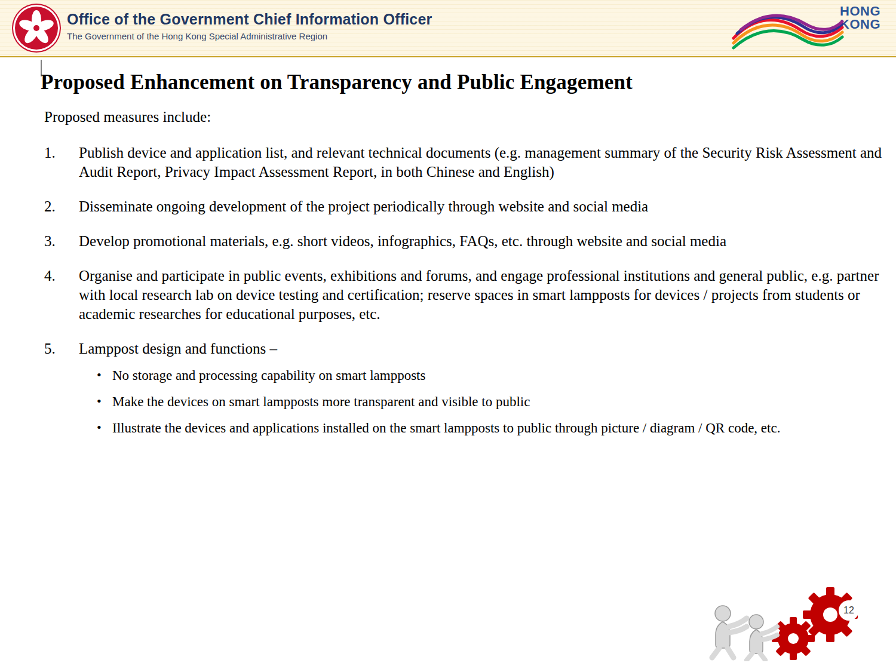Office of the Government Chief Information Officer
The Government of the Hong Kong Special Administrative Region
HONG
KONG
Proposed Enhancement on Transparency and Public Engagement
Proposed measures include:
1. Publish device and application list, and relevant technical documents (e.g. management summary of the Security Risk Assessment and Audit Report, Privacy Impact Assessment Report, in both Chinese and English)
2. Disseminate ongoing development of the project periodically through website and social media
3. Develop promotional materials, e.g. short videos, infographics, FAQs, etc. through website and social media
4. Organise and participate in public events, exhibitions and forums, and engage professional institutions and general public, e.g. partner with local research lab on device testing and certification; reserve spaces in smart lampposts for devices / projects from students or academic researches for educational purposes, etc.
5. Lamppost design and functions –
No storage and processing capability on smart lampposts
Make the devices on smart lampposts more transparent and visible to public
Illustrate the devices and applications installed on the smart lampposts to public through picture / diagram / QR code, etc.
12